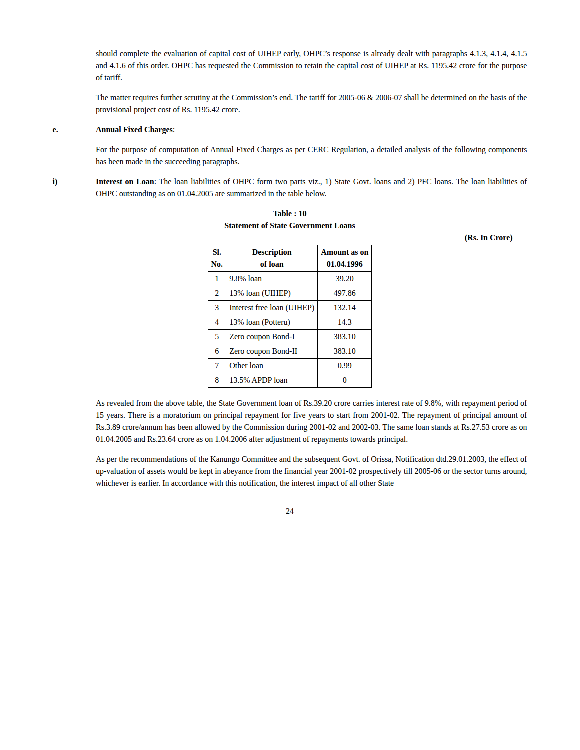should complete the evaluation of capital cost of UIHEP early, OHPC’s response is already dealt with paragraphs 4.1.3, 4.1.4, 4.1.5 and 4.1.6 of this order. OHPC has requested the Commission to retain the capital cost of UIHEP at Rs. 1195.42 crore for the purpose of tariff.
The matter requires further scrutiny at the Commission’s end. The tariff for 2005-06 & 2006-07 shall be determined on the basis of the provisional project cost of Rs. 1195.42 crore.
e. Annual Fixed Charges:
For the purpose of computation of Annual Fixed Charges as per CERC Regulation, a detailed analysis of the following components has been made in the succeeding paragraphs.
i) Interest on Loan: The loan liabilities of OHPC form two parts viz., 1) State Govt. loans and 2) PFC loans. The loan liabilities of OHPC outstanding as on 01.04.2005 are summarized in the table below.
Table : 10
Statement of State Government Loans
(Rs. In Crore)
| Sl. No. | Description of loan | Amount as on 01.04.1996 |
| --- | --- | --- |
| 1 | 9.8% loan | 39.20 |
| 2 | 13% loan (UIHEP) | 497.86 |
| 3 | Interest free loan (UIHEP) | 132.14 |
| 4 | 13% loan (Potteru) | 14.3 |
| 5 | Zero coupon Bond-I | 383.10 |
| 6 | Zero coupon Bond-II | 383.10 |
| 7 | Other loan | 0.99 |
| 8 | 13.5% APDP loan | 0 |
As revealed from the above table, the State Government loan of Rs.39.20 crore carries interest rate of 9.8%, with repayment period of 15 years. There is a moratorium on principal repayment for five years to start from 2001-02. The repayment of principal amount of Rs.3.89 crore/annum has been allowed by the Commission during 2001-02 and 2002-03. The same loan stands at Rs.27.53 crore as on 01.04.2005 and Rs.23.64 crore as on 1.04.2006 after adjustment of repayments towards principal.
As per the recommendations of the Kanungo Committee and the subsequent Govt. of Orissa, Notification dtd.29.01.2003, the effect of up-valuation of assets would be kept in abeyance from the financial year 2001-02 prospectively till 2005-06 or the sector turns around, whichever is earlier. In accordance with this notification, the interest impact of all other State
24